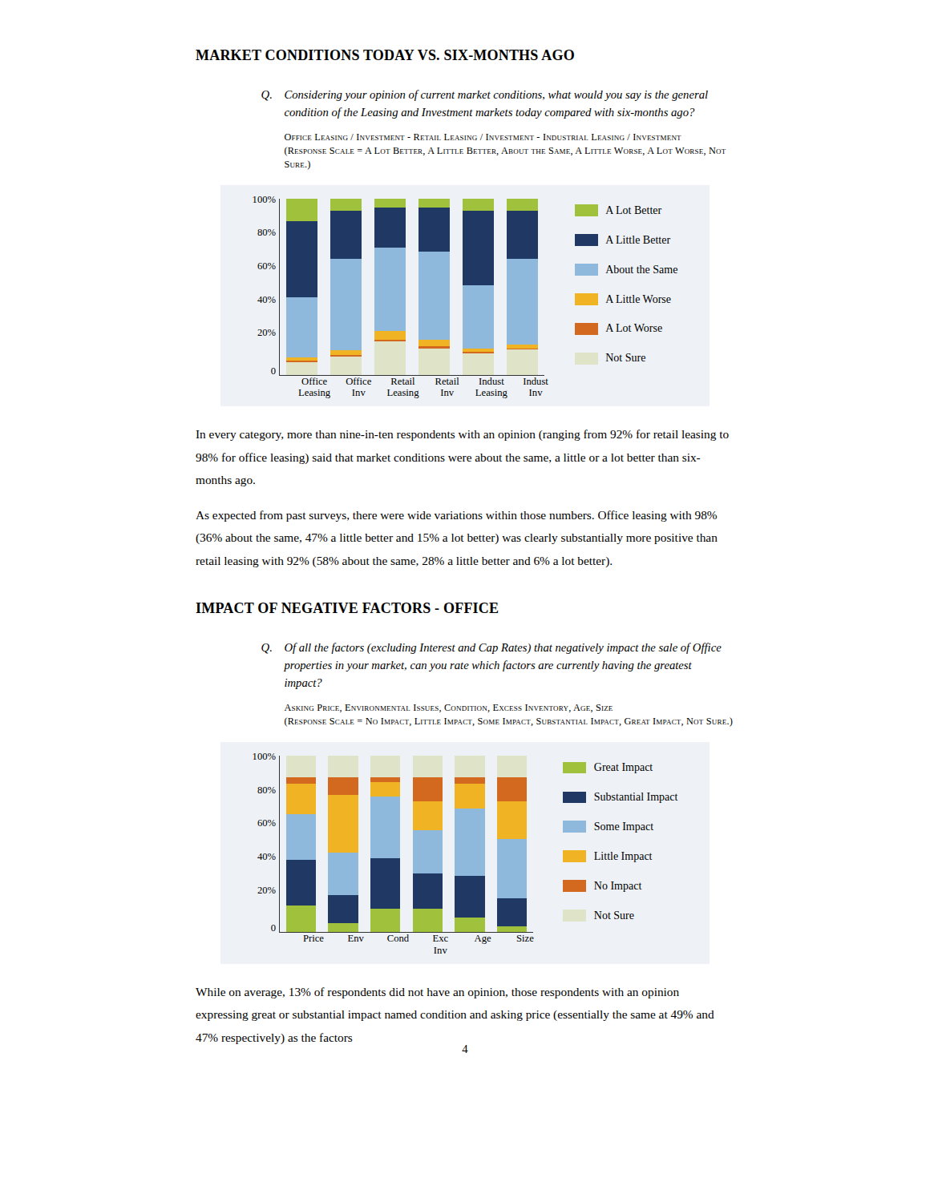Market Conditions Today vs. Six-Months Ago
Q. Considering your opinion of current market conditions, what would you say is the general condition of the Leasing and Investment markets today compared with six-months ago?
Office Leasing / Investment - Retail Leasing / Investment - Industrial Leasing / Investment
(Response Scale = A Lot Better, A Little Better, About the Same, A Little Worse, A Lot Worse, Not Sure.)
100% 80% 60% 40% 20% 0
Office
Leasing
Office
Inv
Retail
Leasing
Retail
Inv
Indust
Leasing
Indust
Inv
A Lot Better
A Little Better
About the Same
A Little Worse
A Lot Worse
Not Sure
In every category, more than nine-in-ten respondents with an opinion (ranging from 92% for retail leasing to 98% for office leasing) said that market conditions were about the same, a little or a lot better than six-months ago.
As expected from past surveys, there were wide variations within those numbers. Office leasing with 98% (36% about the same, 47% a little better and 15% a lot better) was clearly substantially more positive than retail leasing with 92% (58% about the same, 28% a little better and 6% a lot better).
Impact of Negative Factors - Office
Q. Of all the factors (excluding Interest and Cap Rates) that negatively impact the sale of Office properties in your market, can you rate which factors are currently having the greatest impact?
Asking Price, Environmental Issues, Condition, Excess Inventory, Age, Size
(Response Scale = No Impact, Little Impact, Some Impact, Substantial Impact, Great Impact, Not Sure.)
100% 80% 60% 40% 20% 0
Price
Env
Cond
Exc
Inv
Age
Size
Great Impact
Substantial Impact
Some Impact
Little Impact
No Impact
Not Sure
While on average, 13% of respondents did not have an opinion, those respondents with an opinion expressing great or substantial impact named condition and asking price (essentially the same at 49% and 47% respectively) as the factors
4